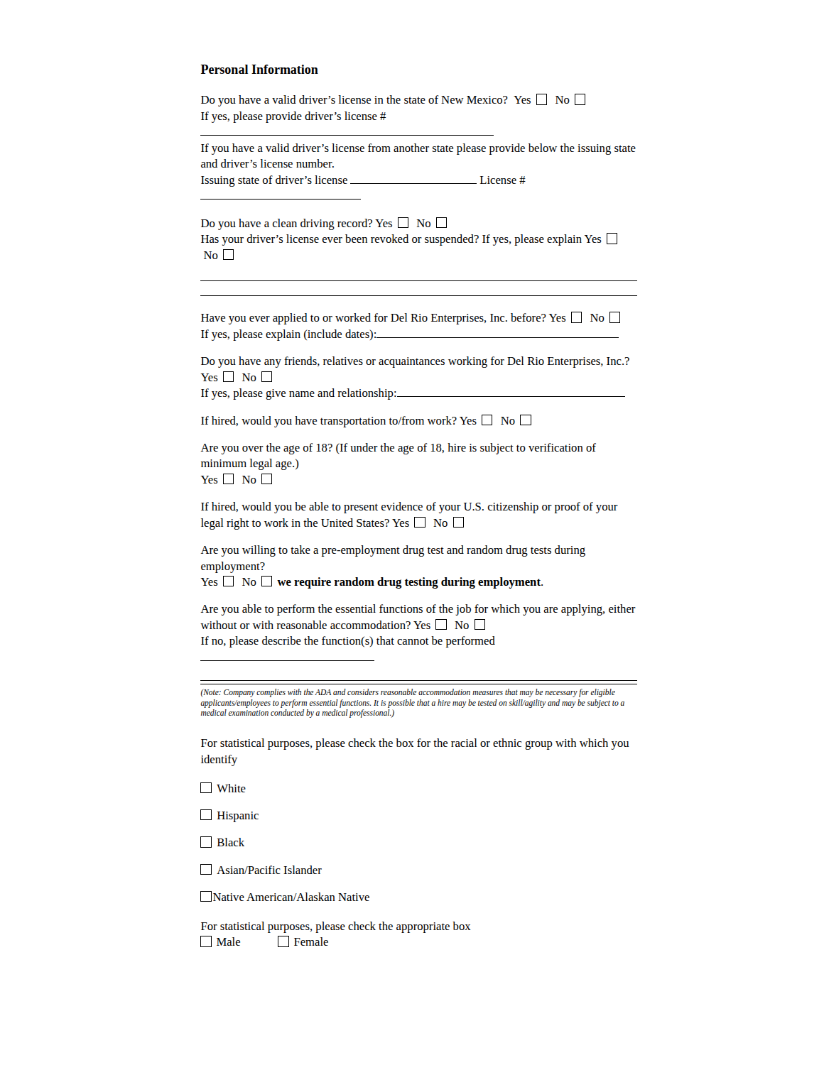Personal Information
Do you have a valid driver’s license in the state of New Mexico? Yes No
If yes, please provide driver’s license #
If you have a valid driver’s license from another state please provide below the issuing state and driver’s license number.
Issuing state of driver’s license License #
Do you have a clean driving record? Yes No
Has your driver’s license ever been revoked or suspended? If yes, please explain Yes No
Have you ever applied to or worked for Del Rio Enterprises, Inc. before? Yes No
If yes, please explain (include dates):
Do you have any friends, relatives or acquaintances working for Del Rio Enterprises, Inc.? Yes No
If yes, please give name and relationship:
If hired, would you have transportation to/from work? Yes No
Are you over the age of 18? (If under the age of 18, hire is subject to verification of minimum legal age.)
Yes No
If hired, would you be able to present evidence of your U.S. citizenship or proof of your legal right to work in the United States? Yes No
Are you willing to take a pre-employment drug test and random drug tests during employment?
Yes No we require random drug testing during employment.
Are you able to perform the essential functions of the job for which you are applying, either without or with reasonable accommodation? Yes No
If no, please describe the function(s) that cannot be performed
(Note: Company complies with the ADA and considers reasonable accommodation measures that may be necessary for eligible applicants/employees to perform essential functions. It is possible that a hire may be tested on skill/agility and may be subject to a medical examination conducted by a medical professional.)
For statistical purposes, please check the box for the racial or ethnic group with which you identify
White
Hispanic
Black
Asian/Pacific Islander
Native American/Alaskan Native
For statistical purposes, please check the appropriate box
Male Female